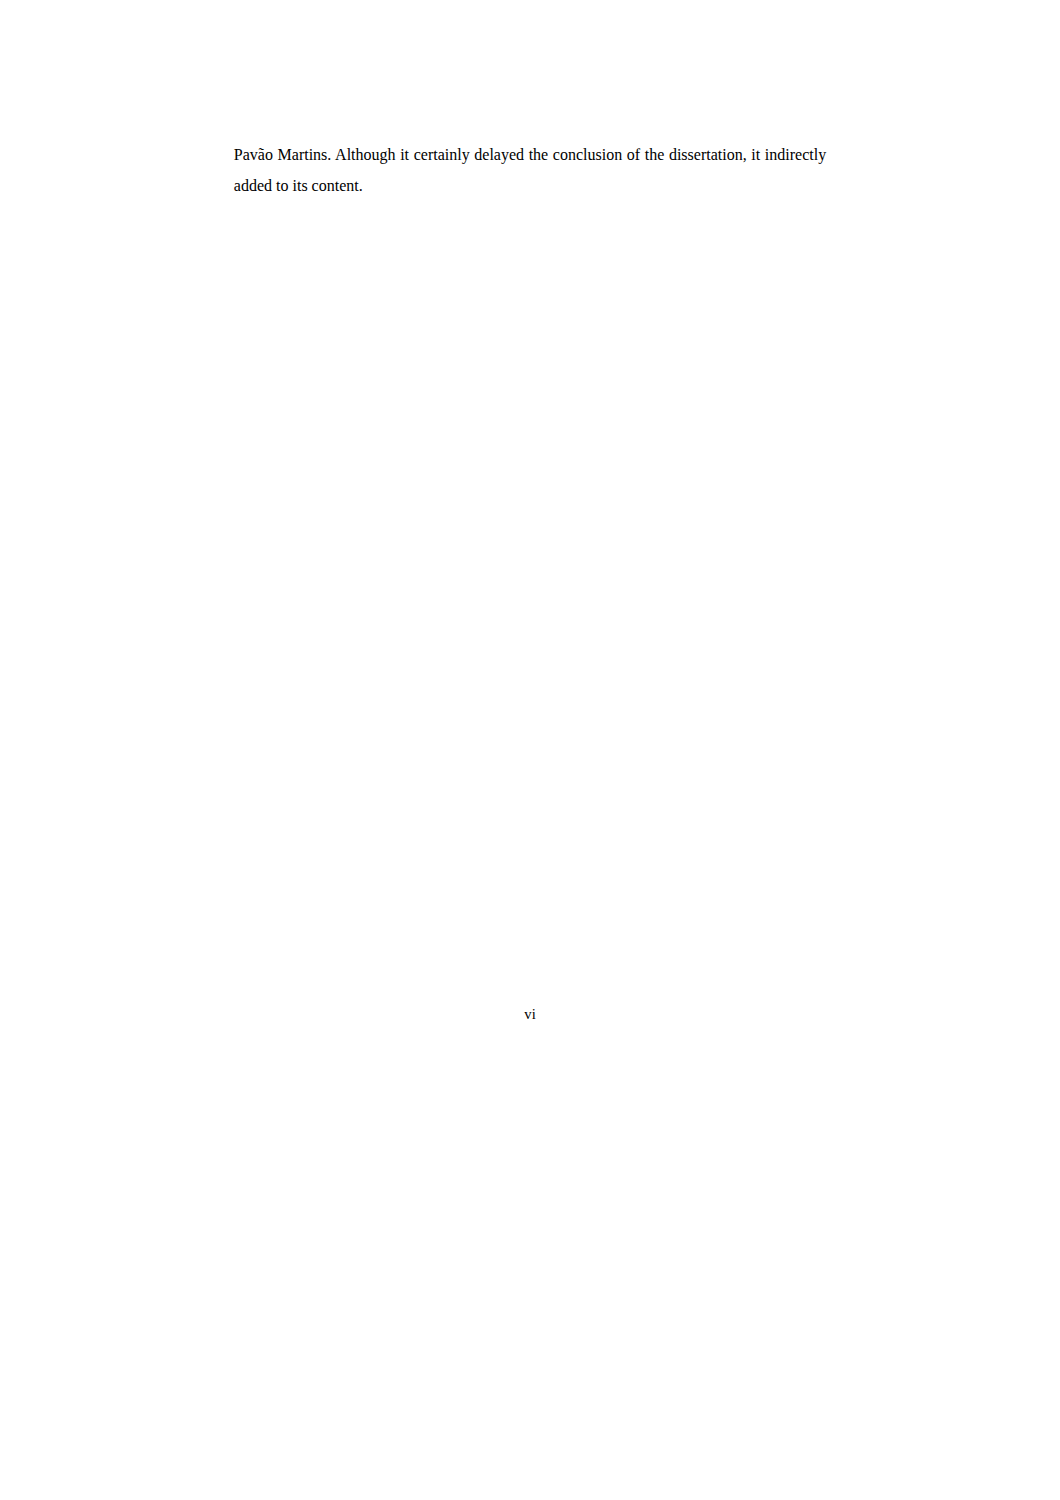Pavão Martins. Although it certainly delayed the conclusion of the dissertation, it indirectly added to its content.
vi